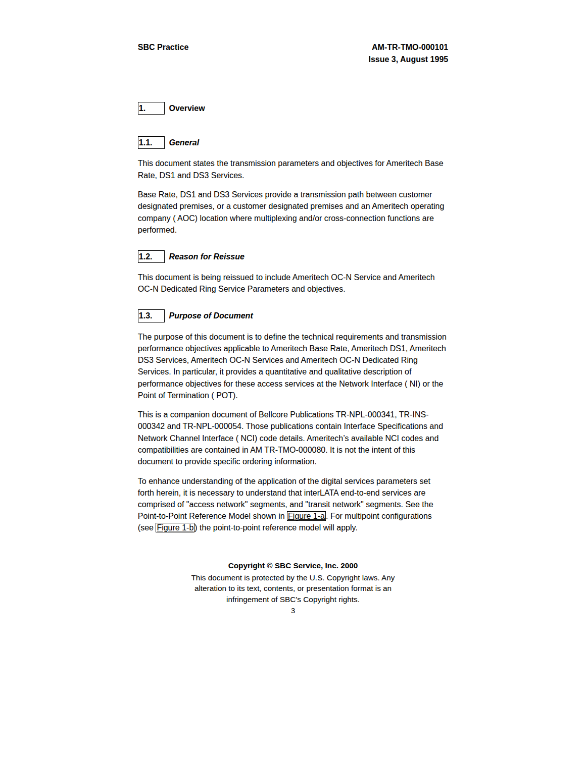SBC Practice
AM-TR-TMO-000101
Issue 3, August 1995
1. Overview
1.1. General
This document states the transmission parameters and objectives for Ameritech Base Rate, DS1 and DS3 Services.
Base Rate, DS1 and DS3 Services provide a transmission path between customer designated premises, or a customer designated premises and an Ameritech operating company ( AOC) location where multiplexing and/or cross-connection functions are performed.
1.2. Reason for Reissue
This document is being reissued to include Ameritech OC-N Service and Ameritech OC-N Dedicated Ring Service Parameters and objectives.
1.3. Purpose of Document
The purpose of this document is to define the technical requirements and transmission performance objectives applicable to Ameritech Base Rate, Ameritech DS1, Ameritech DS3 Services, Ameritech OC-N Services and Ameritech OC-N Dedicated Ring Services. In particular, it provides a quantitative and qualitative description of performance objectives for these access services at the Network Interface ( NI) or the Point of Termination ( POT).
This is a companion document of Bellcore Publications TR-NPL-000341, TR-INS-000342 and TR-NPL-000054. Those publications contain Interface Specifications and Network Channel Interface ( NCI) code details. Ameritech’s available NCI codes and compatibilities are contained in AM TR-TMO-000080. It is not the intent of this document to provide specific ordering information.
To enhance understanding of the application of the digital services parameters set forth herein, it is necessary to understand that interLATA end-to-end services are comprised of "access network" segments, and "transit network" segments. See the Point-to-Point Reference Model shown in Figure 1-a. For multipoint configurations (see Figure 1-b) the point-to-point reference model will apply.
Copyright © SBC Service, Inc. 2000
This document is protected by the U.S. Copyright laws. Any
alteration to its text, contents, or presentation format is an
infringement of SBC’s Copyright rights.
3